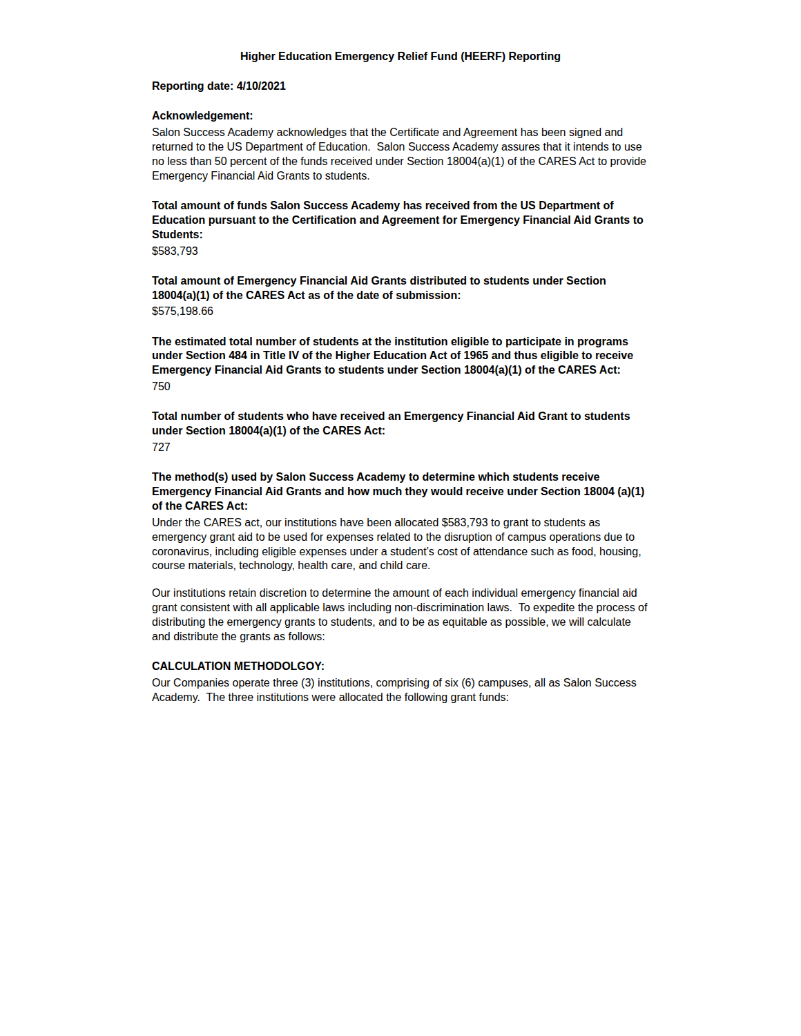Higher Education Emergency Relief Fund (HEERF) Reporting
Reporting date: 4/10/2021
Acknowledgement:
Salon Success Academy acknowledges that the Certificate and Agreement has been signed and returned to the US Department of Education. Salon Success Academy assures that it intends to use no less than 50 percent of the funds received under Section 18004(a)(1) of the CARES Act to provide Emergency Financial Aid Grants to students.
Total amount of funds Salon Success Academy has received from the US Department of Education pursuant to the Certification and Agreement for Emergency Financial Aid Grants to Students:
$583,793
Total amount of Emergency Financial Aid Grants distributed to students under Section 18004(a)(1) of the CARES Act as of the date of submission:
$575,198.66
The estimated total number of students at the institution eligible to participate in programs under Section 484 in Title IV of the Higher Education Act of 1965 and thus eligible to receive Emergency Financial Aid Grants to students under Section 18004(a)(1) of the CARES Act:
750
Total number of students who have received an Emergency Financial Aid Grant to students under Section 18004(a)(1) of the CARES Act:
727
The method(s) used by Salon Success Academy to determine which students receive Emergency Financial Aid Grants and how much they would receive under Section 18004 (a)(1) of the CARES Act:
Under the CARES act, our institutions have been allocated $583,793 to grant to students as emergency grant aid to be used for expenses related to the disruption of campus operations due to coronavirus, including eligible expenses under a student’s cost of attendance such as food, housing, course materials, technology, health care, and child care.
Our institutions retain discretion to determine the amount of each individual emergency financial aid grant consistent with all applicable laws including non-discrimination laws. To expedite the process of distributing the emergency grants to students, and to be as equitable as possible, we will calculate and distribute the grants as follows:
CALCULATION METHODOLGOY:
Our Companies operate three (3) institutions, comprising of six (6) campuses, all as Salon Success Academy. The three institutions were allocated the following grant funds: